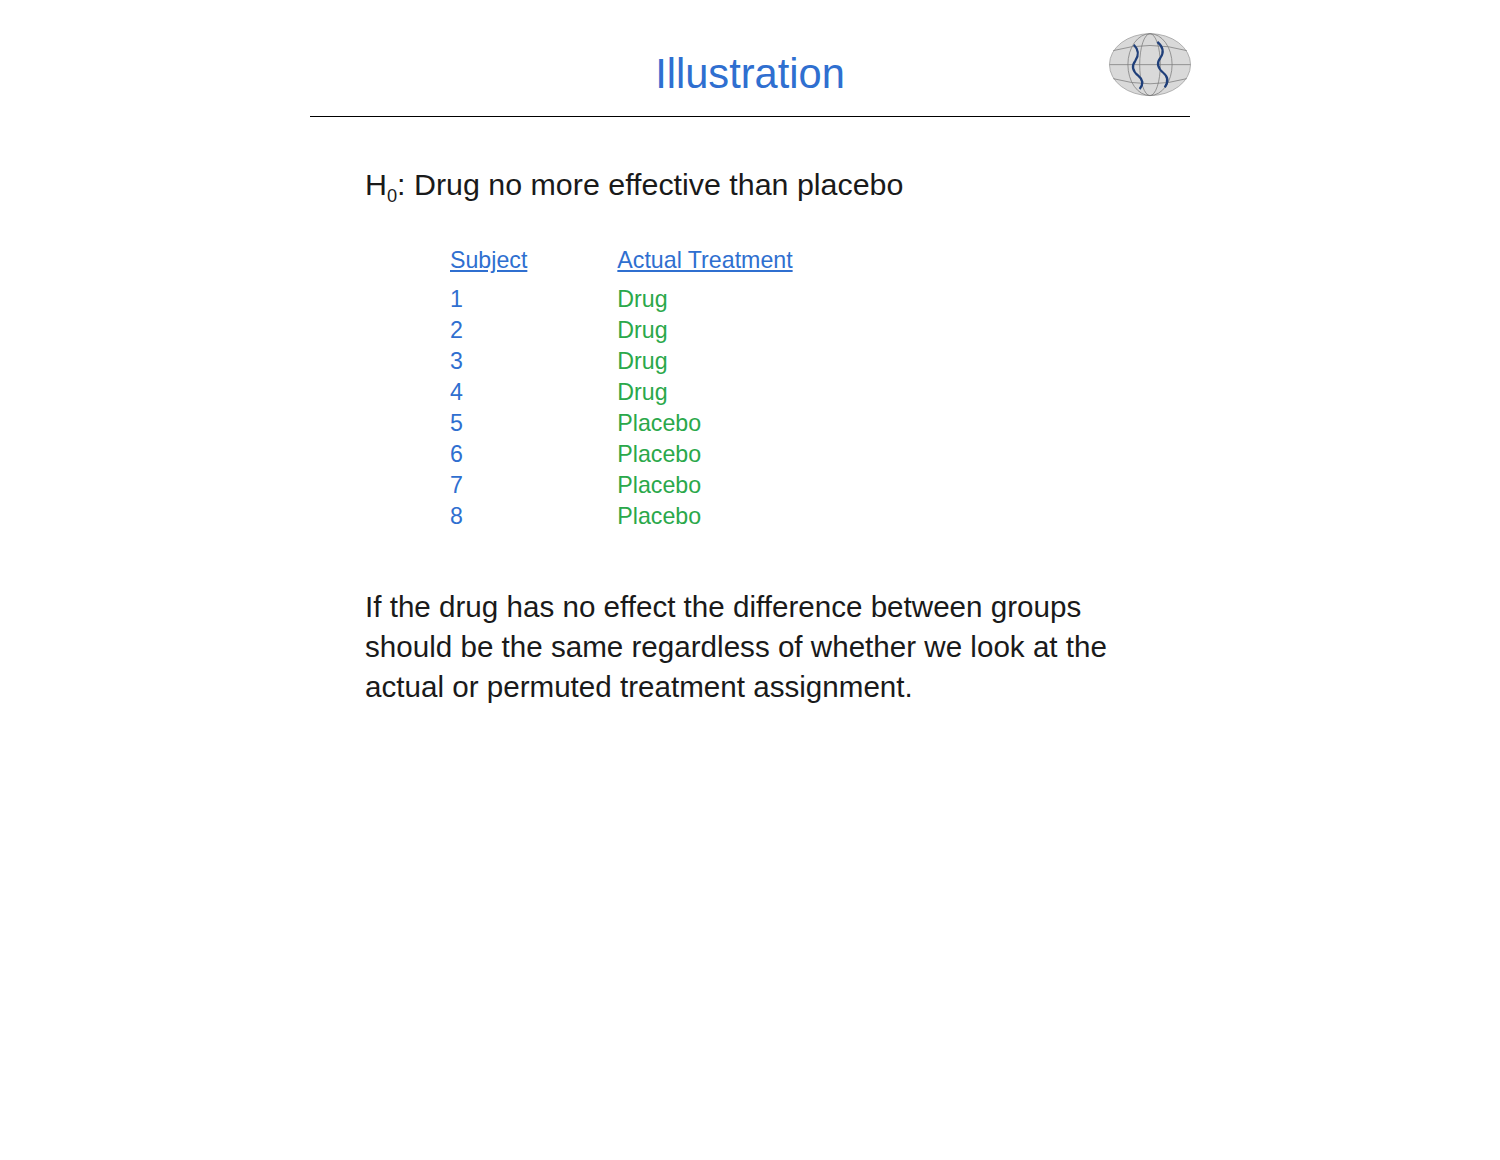Illustration
H0: Drug no more effective than placebo
| Subject | Actual Treatment |
| --- | --- |
| 1 | Drug |
| 2 | Drug |
| 3 | Drug |
| 4 | Drug |
| 5 | Placebo |
| 6 | Placebo |
| 7 | Placebo |
| 8 | Placebo |
If the drug has no effect the difference between groups should be the same regardless of whether we look at the actual or permuted treatment assignment.